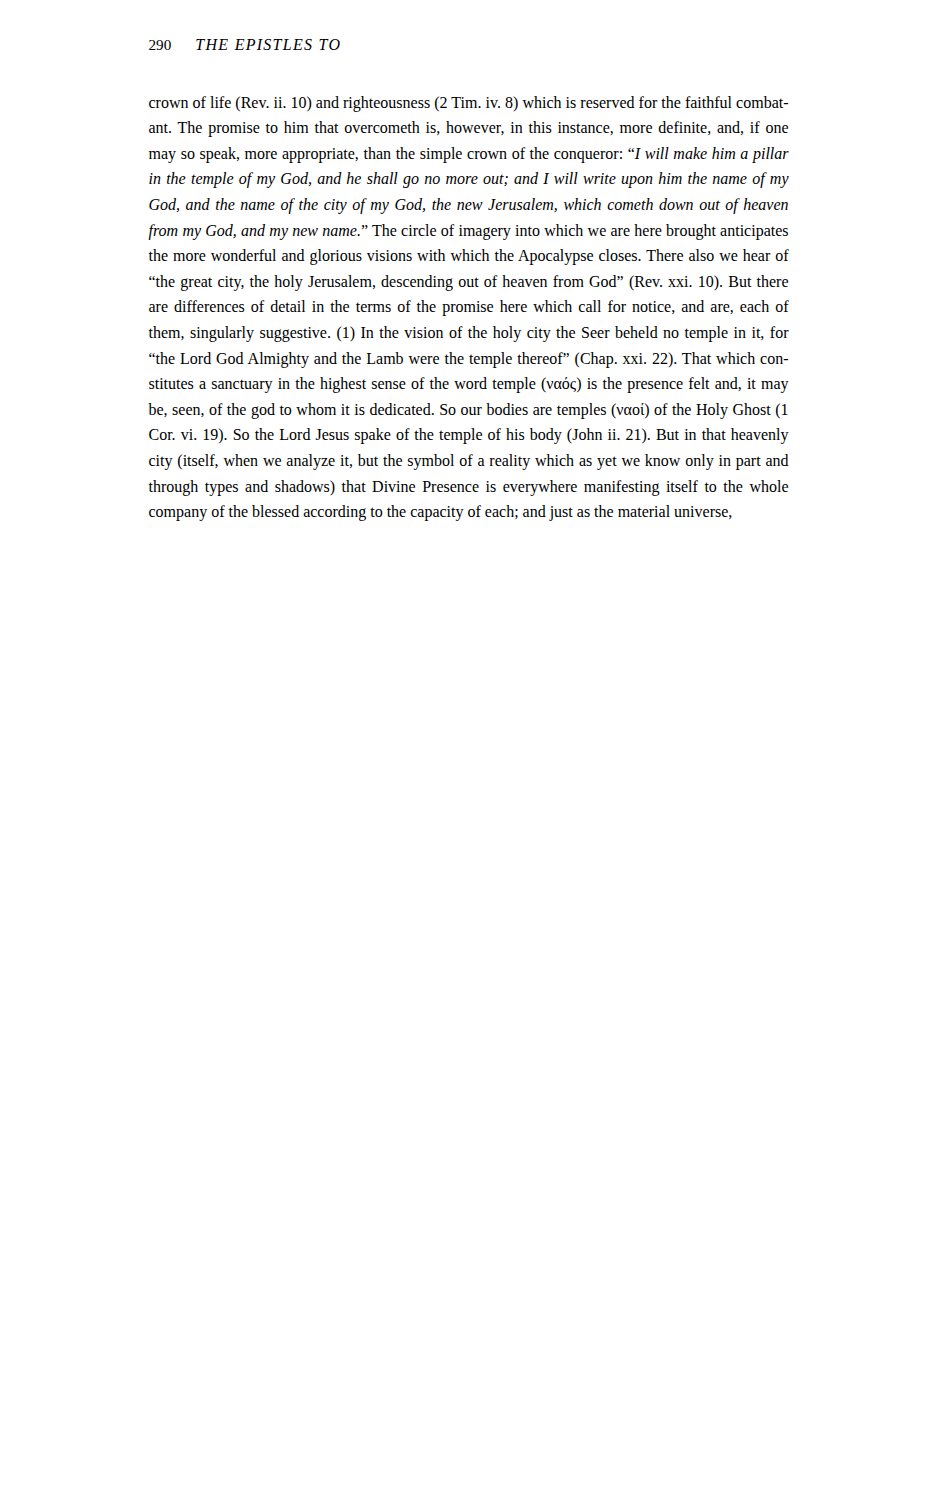290
THE EPISTLES TO
crown of life (Rev. ii. 10) and righteousness (2 Tim. iv. 8) which is reserved for the faithful combatant. The promise to him that overcometh is, however, in this instance, more definite, and, if one may so speak, more appropriate, than the simple crown of the conqueror: “I will make him a pillar in the temple of my God, and he shall go no more out; and I will write upon him the name of my God, and the name of the city of my God, the new Jerusalem, which cometh down out of heaven from my God, and my new name.” The circle of imagery into which we are here brought anticipates the more wonderful and glorious visions with which the Apocalypse closes. There also we hear of “the great city, the holy Jerusalem, descending out of heaven from God” (Rev. xxi. 10). But there are differences of detail in the terms of the promise here which call for notice, and are, each of them, singularly suggestive. (1) In the vision of the holy city the Seer beheld no temple in it, for “the Lord God Almighty and the Lamb were the temple thereof” (Chap. xxi. 22). That which constitutes a sanctuary in the highest sense of the word temple (ναός) is the presence felt and, it may be, seen, of the god to whom it is dedicated. So our bodies are temples (ναοί) of the Holy Ghost (1 Cor. vi. 19). So the Lord Jesus spake of the temple of his body (John ii. 21). But in that heavenly city (itself, when we analyze it, but the symbol of a reality which as yet we know only in part and through types and shadows) that Divine Presence is everywhere manifesting itself to the whole company of the blessed according to the capacity of each; and just as the material universe,